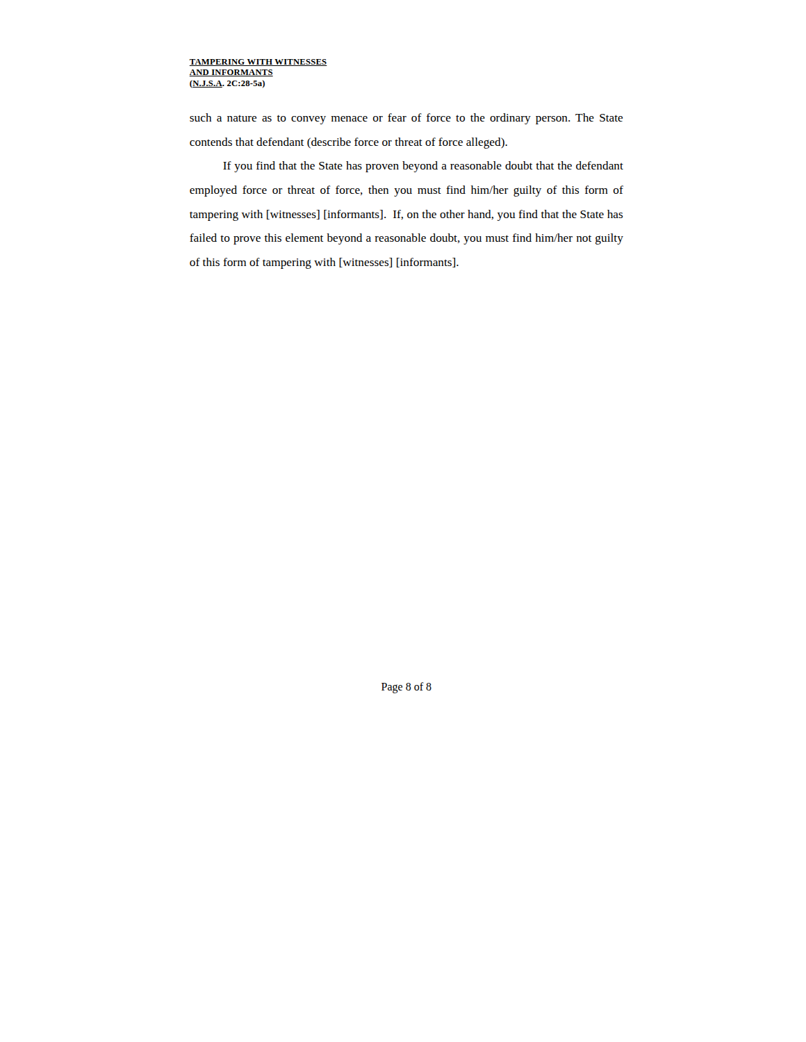TAMPERING WITH WITNESSES AND INFORMANTS (N.J.S.A. 2C:28-5a)
such a nature as to convey menace or fear of force to the ordinary person. The State contends that defendant (describe force or threat of force alleged).
If you find that the State has proven beyond a reasonable doubt that the defendant employed force or threat of force, then you must find him/her guilty of this form of tampering with [witnesses] [informants]. If, on the other hand, you find that the State has failed to prove this element beyond a reasonable doubt, you must find him/her not guilty of this form of tampering with [witnesses] [informants].
Page 8 of 8